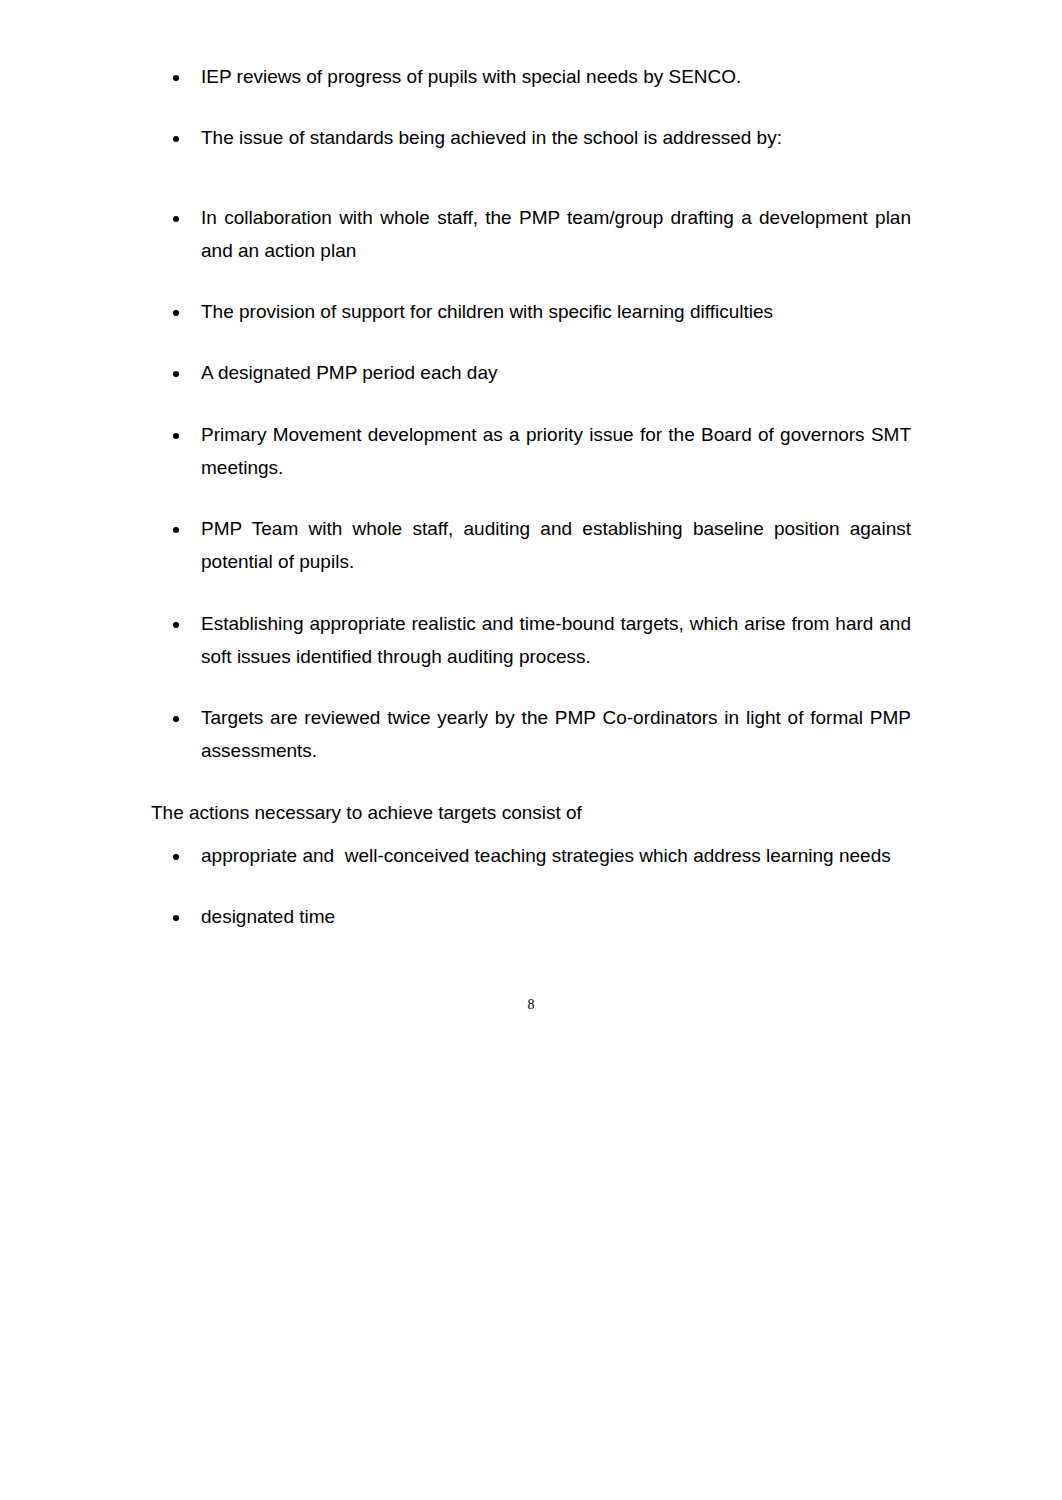IEP reviews of progress of pupils with special needs by SENCO.
The issue of standards being achieved in the school is addressed by:
In collaboration with whole staff, the PMP team/group drafting a development plan and an action plan
The provision of support for children with specific learning difficulties
A designated PMP period each day
Primary Movement development as a priority issue for the Board of governors SMT meetings.
PMP Team with whole staff, auditing and establishing baseline position against potential of pupils.
Establishing appropriate realistic and time-bound targets, which arise from hard and soft issues identified through auditing process.
Targets are reviewed twice yearly by the PMP Co-ordinators in light of formal PMP assessments.
The actions necessary to achieve targets consist of
appropriate and well-conceived teaching strategies which address learning needs
designated time
8